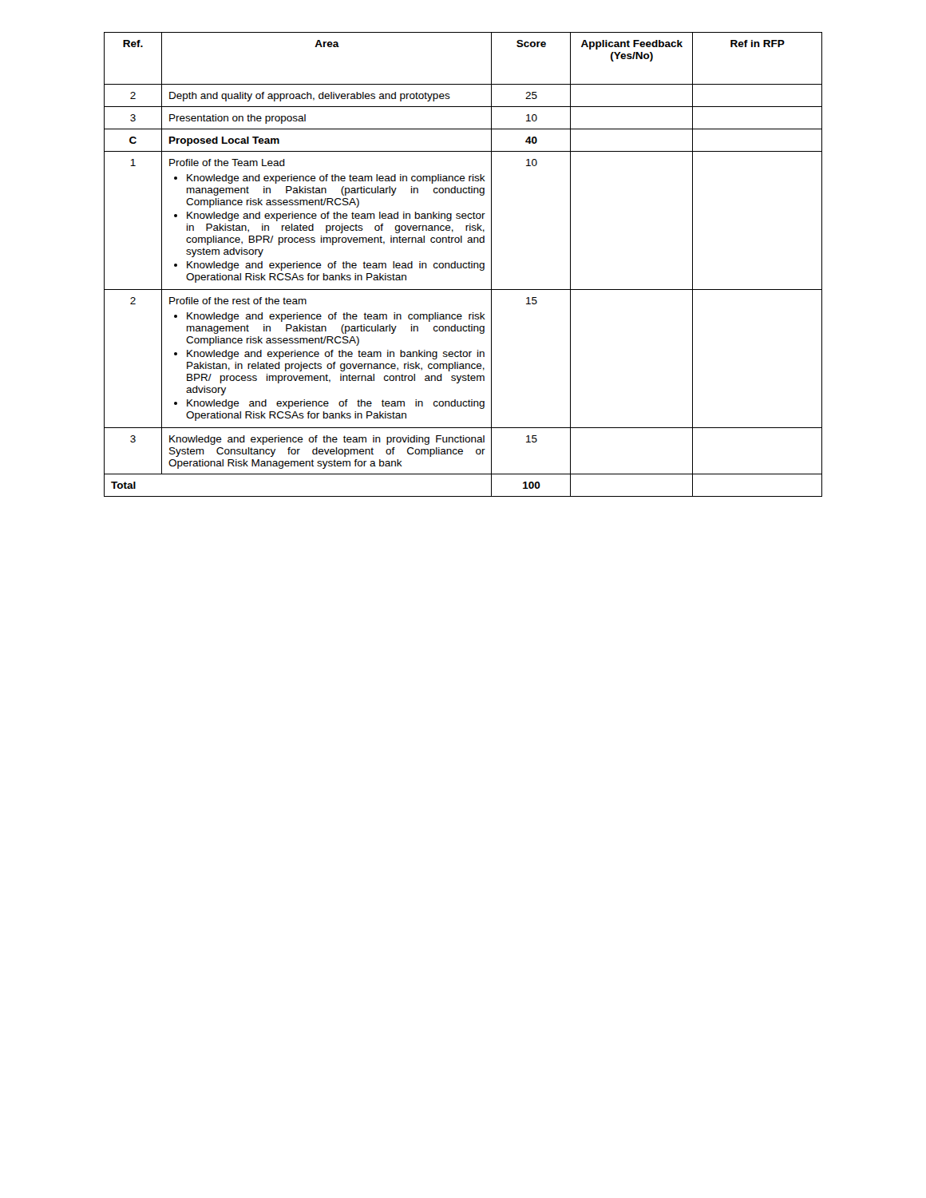| Ref. | Area | Score | Applicant Feedback (Yes/No) | Ref in RFP |
| --- | --- | --- | --- | --- |
| 2 | Depth and quality of approach, deliverables and prototypes | 25 | | |
| 3 | Presentation on the proposal | 10 | | |
| C | Proposed Local Team | 40 | | |
| 1 | Profile of the Team Lead Knowledge and experience of the team lead in compliance risk management in Pakistan (particularly in conducting Compliance risk assessment/RCSA) Knowledge and experience of the team lead in banking sector in Pakistan, in related projects of governance, risk, compliance, BPR/ process improvement, internal control and system advisory Knowledge and experience of the team lead in conducting Operational Risk RCSAs for banks in Pakistan | 10 | | |
| 2 | Profile of the rest of the team Knowledge and experience of the team in compliance risk management in Pakistan (particularly in conducting Compliance risk assessment/RCSA) Knowledge and experience of the team in banking sector in Pakistan, in related projects of governance, risk, compliance, BPR/ process improvement, internal control and system advisory Knowledge and experience of the team in conducting Operational Risk RCSAs for banks in Pakistan | 15 | | |
| 3 | Knowledge and experience of the team in providing Functional System Consultancy for development of Compliance or Operational Risk Management system for a bank | 15 | | |
| Total | 100 | | |